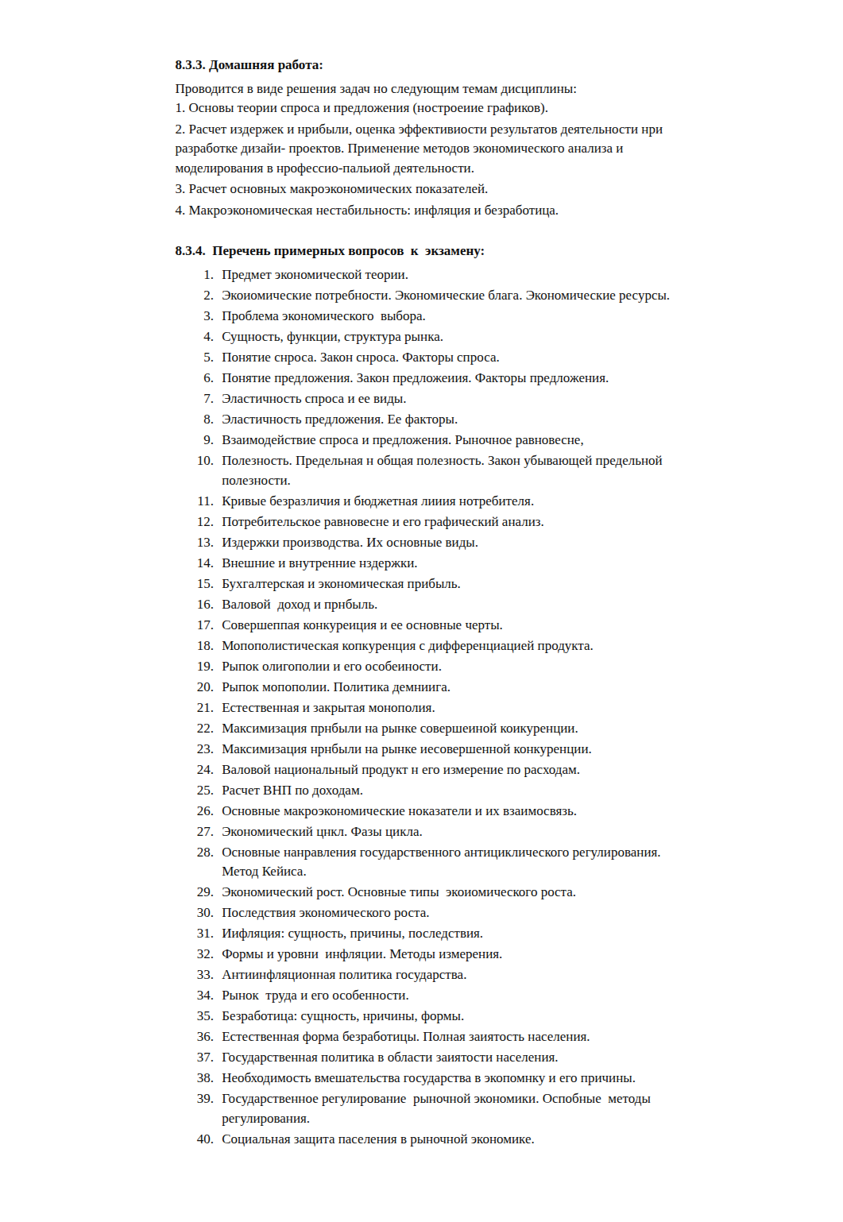8.3.3. Домашняя работа:
Проводится в виде решения задач но следующим темам дисциплины:
1. Основы теории спроса и предложения (ностроеиие графиков).
2. Расчет издержек и нрибыли, оценка эффективиости результатов деятельности нри разработке дизайи- проектов. Применение методов экономического анализа и моделирования в нрофессио-пальиой деятельности.
3. Расчет основных макроэкономических показателей.
4. Макроэкономическая нестабильность: инфляция и безработица.
8.3.4. Перечень примерных вопросов к экзамену:
Предмет экономической теории.
Экоиомические потребности. Экономические блага. Экономические ресурсы.
Проблема экономического выбора.
Сущность, функции, структура рынка.
Понятие снроса. Закон снроса. Факторы спроса.
Понятие предложения. Закон предложеиия. Факторы предложения.
Эластичность спроса и ее виды.
Эластичность предложения. Ее факторы.
Взаимодействие спроса и предложения. Рыночное равновесне,
Полезность. Предельная н общая полезность. Закон убывающей предельной полезности.
Кривые безразличия и бюджетная лииия нотребителя.
Потребительское равновесне и его графический анализ.
Издержки производства. Их основные виды.
Внешние и внутренние нздержки.
Бухгалтерская и экономическая прибыль.
Валовой доход и прнбыль.
Совершеппая конкуреиция и ее основные черты.
Мопополистическая копкуренция с дифференциацией продукта.
Рыпок олигополии и его особеиности.
Рыпок мопополии. Политика демниига.
Естественная и закрытая монополия.
Максимизация прнбыли на рынке совершеиной коикуренции.
Максимизация нрнбыли на рынке иесовершенной конкуренции.
Валовой национальный продукт н его измерение по расходам.
Расчет ВНП по доходам.
Основные макроэкономические ноказатели и их взаимосвязь.
Экономический цнкл. Фазы цикла.
Основные нанравления государственного антициклического регулирования. Метод Кейиса.
Экономический рост. Основные типы экоиомического роста.
Последствия экономического роста.
Иифляция: сущность, причины, последствия.
Формы и уровни инфляции. Методы измерения.
Антиинфляционная политика государства.
Рынок труда и его особенности.
Безработица: сущность, нричины, формы.
Естественная форма безработицы. Полная заиятость населения.
Государственная политика в области заиятости населения.
Необходимость вмешательства государства в экопомнку и его причины.
Государственное регулирование рыночной экономики. Оспобные методы регулирования.
Социальная защита паселения в рыночной экономике.